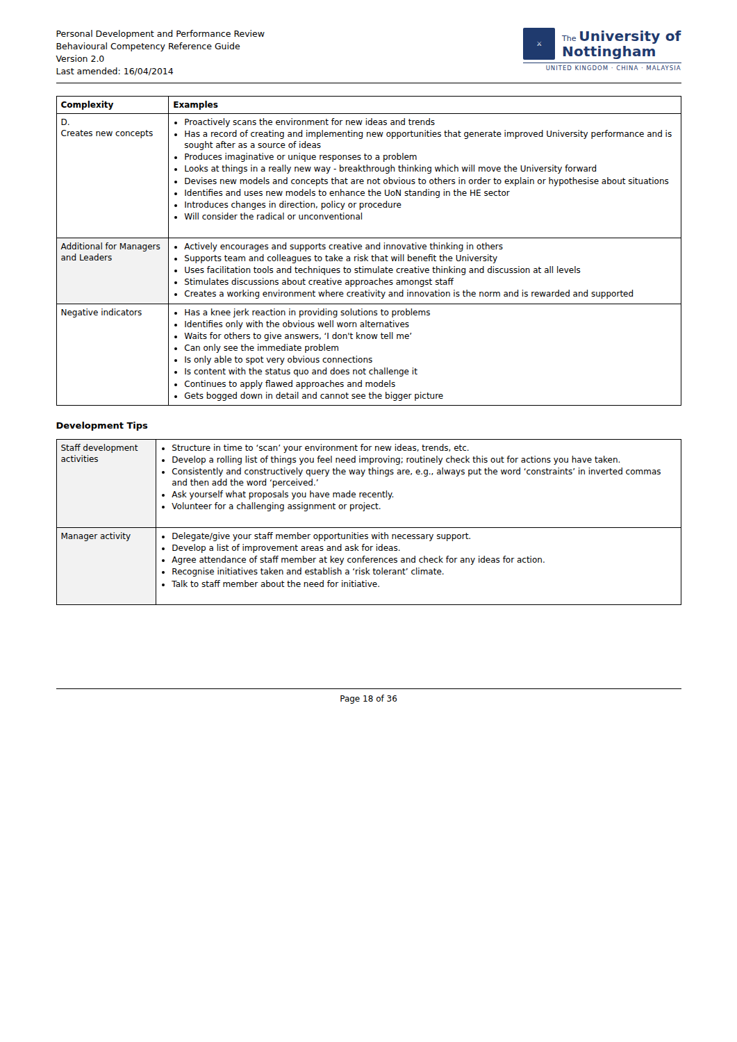Personal Development and Performance Review
Behavioural Competency Reference Guide
Version 2.0
Last amended: 16/04/2014
⚔ The University of
Nottingham
UNITED KINGDOM · CHINA · MALAYSIA
| Complexity | Examples |
| --- | --- |
| D. Creates new concepts | Proactively scans the environment for new ideas and trends Has a record of creating and implementing new opportunities that generate improved University performance and is sought after as a source of ideas Produces imaginative or unique responses to a problem Looks at things in a really new way - breakthrough thinking which will move the University forward Devises new models and concepts that are not obvious to others in order to explain or hypothesise about situations Identifies and uses new models to enhance the UoN standing in the HE sector Introduces changes in direction, policy or procedure Will consider the radical or unconventional |
| Additional for Managers and Leaders | Actively encourages and supports creative and innovative thinking in others Supports team and colleagues to take a risk that will benefit the University Uses facilitation tools and techniques to stimulate creative thinking and discussion at all levels Stimulates discussions about creative approaches amongst staff Creates a working environment where creativity and innovation is the norm and is rewarded and supported |
| Negative indicators | Has a knee jerk reaction in providing solutions to problems Identifies only with the obvious well worn alternatives Waits for others to give answers, ‘I don't know tell me’ Can only see the immediate problem Is only able to spot very obvious connections Is content with the status quo and does not challenge it Continues to apply flawed approaches and models Gets bogged down in detail and cannot see the bigger picture |
Development Tips
| Staff development activities | Structure in time to ‘scan’ your environment for new ideas, trends, etc. Develop a rolling list of things you feel need improving; routinely check this out for actions you have taken. Consistently and constructively query the way things are, e.g., always put the word ‘constraints’ in inverted commas and then add the word ‘perceived.’ Ask yourself what proposals you have made recently. Volunteer for a challenging assignment or project. |
| Manager activity | Delegate/give your staff member opportunities with necessary support. Develop a list of improvement areas and ask for ideas. Agree attendance of staff member at key conferences and check for any ideas for action. Recognise initiatives taken and establish a ‘risk tolerant’ climate. Talk to staff member about the need for initiative. |
Page 18 of 36